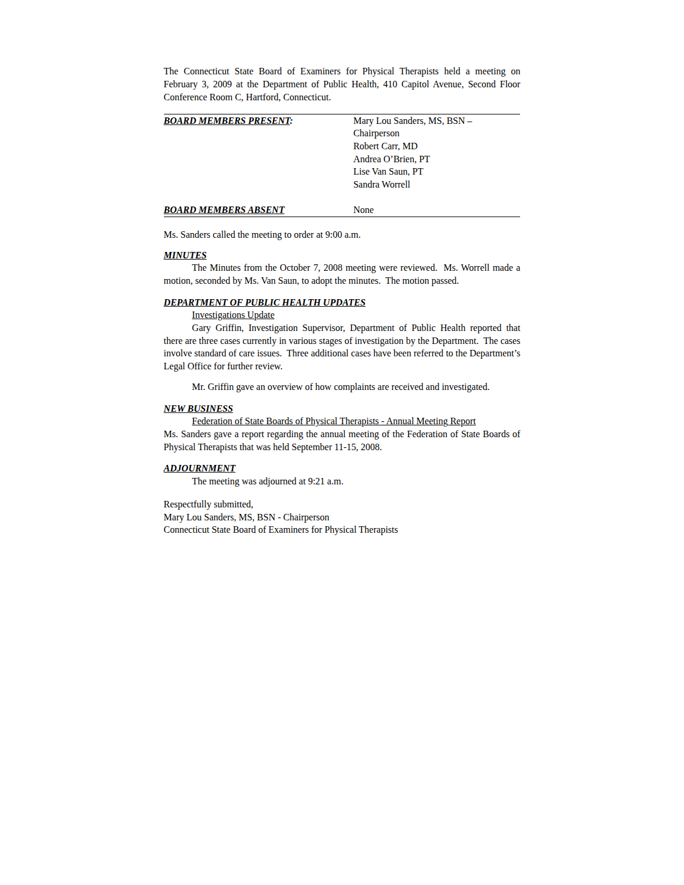The Connecticut State Board of Examiners for Physical Therapists held a meeting on February 3, 2009 at the Department of Public Health, 410 Capitol Avenue, Second Floor Conference Room C, Hartford, Connecticut.
| BOARD MEMBERS PRESENT : | Mary Lou Sanders, MS, BSN – Chairperson |
| | Robert Carr, MD |
| | Andrea O’Brien, PT |
| | Lise Van Saun, PT |
| | Sandra Worrell |
| BOARD MEMBERS ABSENT | None |
Ms. Sanders called the meeting to order at 9:00 a.m.
MINUTES
The Minutes from the October 7, 2008 meeting were reviewed. Ms. Worrell made a motion, seconded by Ms. Van Saun, to adopt the minutes. The motion passed.
DEPARTMENT OF PUBLIC HEALTH UPDATES
Investigations Update
Gary Griffin, Investigation Supervisor, Department of Public Health reported that there are three cases currently in various stages of investigation by the Department. The cases involve standard of care issues. Three additional cases have been referred to the Department’s Legal Office for further review.
Mr. Griffin gave an overview of how complaints are received and investigated.
NEW BUSINESS
Federation of State Boards of Physical Therapists - Annual Meeting Report
Ms. Sanders gave a report regarding the annual meeting of the Federation of State Boards of Physical Therapists that was held September 11-15, 2008.
ADJOURNMENT
The meeting was adjourned at 9:21 a.m.
Respectfully submitted,
Mary Lou Sanders, MS, BSN - Chairperson
Connecticut State Board of Examiners for Physical Therapists